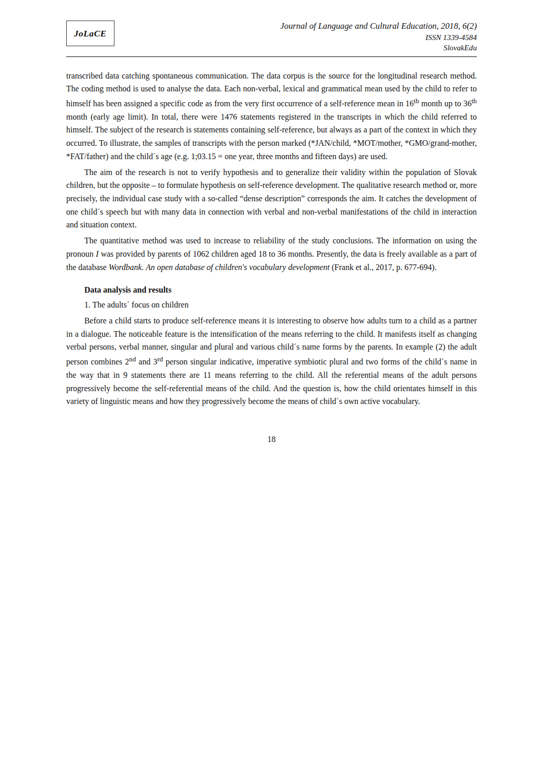JoLaCE
Journal of Language and Cultural Education, 2018, 6(2)
ISSN 1339-4584
SlovakEdu
transcribed data catching spontaneous communication. The data corpus is the source for the longitudinal research method. The coding method is used to analyse the data. Each non-verbal, lexical and grammatical mean used by the child to refer to himself has been assigned a specific code as from the very first occurrence of a self-reference mean in 16th month up to 36th month (early age limit). In total, there were 1476 statements registered in the transcripts in which the child referred to himself. The subject of the research is statements containing self-reference, but always as a part of the context in which they occurred. To illustrate, the samples of transcripts with the person marked (*JAN/child, *MOT/mother, *GMO/grand-mother, *FAT/father) and the child´s age (e.g. 1;03.15 = one year, three months and fifteen days) are used.
The aim of the research is not to verify hypothesis and to generalize their validity within the population of Slovak children, but the opposite – to formulate hypothesis on self-reference development. The qualitative research method or, more precisely, the individual case study with a so-called “dense description” corresponds the aim. It catches the development of one child´s speech but with many data in connection with verbal and non-verbal manifestations of the child in interaction and situation context.
The quantitative method was used to increase to reliability of the study conclusions. The information on using the pronoun I was provided by parents of 1062 children aged 18 to 36 months. Presently, the data is freely available as a part of the database Wordbank. An open database of children's vocabulary development (Frank et al., 2017, p. 677-694).
Data analysis and results
1. The adults´ focus on children
Before a child starts to produce self-reference means it is interesting to observe how adults turn to a child as a partner in a dialogue. The noticeable feature is the intensification of the means referring to the child. It manifests itself as changing verbal persons, verbal manner, singular and plural and various child´s name forms by the parents. In example (2) the adult person combines 2nd and 3rd person singular indicative, imperative symbiotic plural and two forms of the child´s name in the way that in 9 statements there are 11 means referring to the child. All the referential means of the adult persons progressively become the self-referential means of the child. And the question is, how the child orientates himself in this variety of linguistic means and how they progressively become the means of child´s own active vocabulary.
18